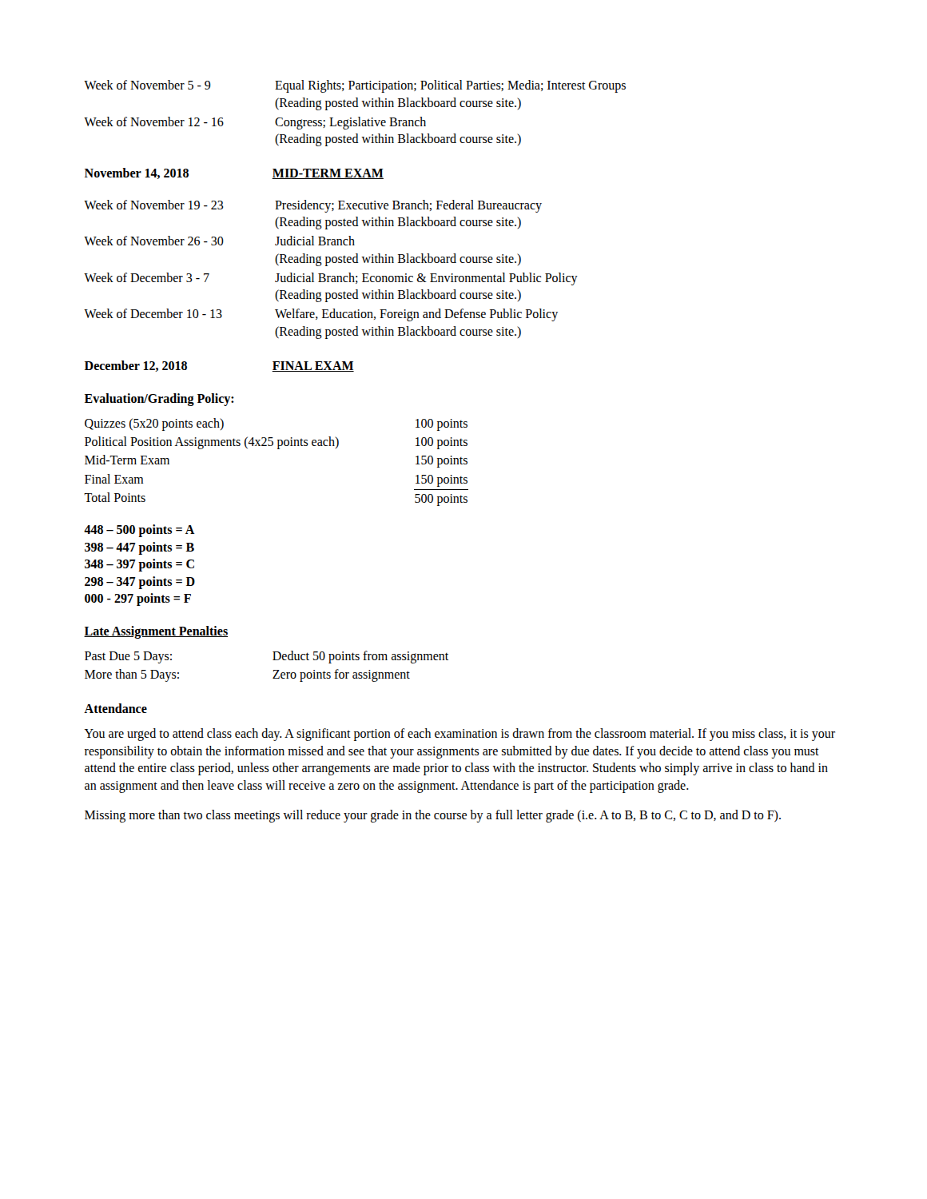| Week of November 5 - 9 | Equal Rights; Participation; Political Parties; Media; Interest Groups (Reading posted within Blackboard course site.) |
| Week of November 12 - 16 | Congress; Legislative Branch (Reading posted within Blackboard course site.) |
November 14, 2018 MID-TERM EXAM
| Week of November 19 - 23 | Presidency; Executive Branch; Federal Bureaucracy (Reading posted within Blackboard course site.) |
| Week of November 26 - 30 | Judicial Branch (Reading posted within Blackboard course site.) |
| Week of December 3 - 7 | Judicial Branch; Economic & Environmental Public Policy (Reading posted within Blackboard course site.) |
| Week of December 10 - 13 | Welfare, Education, Foreign and Defense Public Policy (Reading posted within Blackboard course site.) |
December 12, 2018 FINAL EXAM
Evaluation/Grading Policy:
| Quizzes (5x20 points each) | 100 points |
| Political Position Assignments (4x25 points each) | 100 points |
| Mid-Term Exam | 150 points |
| Final Exam | 150 points |
| Total Points | 500 points |
448 – 500 points = A
398 – 447 points = B
348 – 397 points = C
298 – 347 points = D
000 - 297 points = F
Late Assignment Penalties
| Past Due 5 Days: | Deduct 50 points from assignment |
| More than 5 Days: | Zero points for assignment |
Attendance
You are urged to attend class each day. A significant portion of each examination is drawn from the classroom material. If you miss class, it is your responsibility to obtain the information missed and see that your assignments are submitted by due dates. If you decide to attend class you must attend the entire class period, unless other arrangements are made prior to class with the instructor. Students who simply arrive in class to hand in an assignment and then leave class will receive a zero on the assignment. Attendance is part of the participation grade.
Missing more than two class meetings will reduce your grade in the course by a full letter grade (i.e. A to B, B to C, C to D, and D to F).